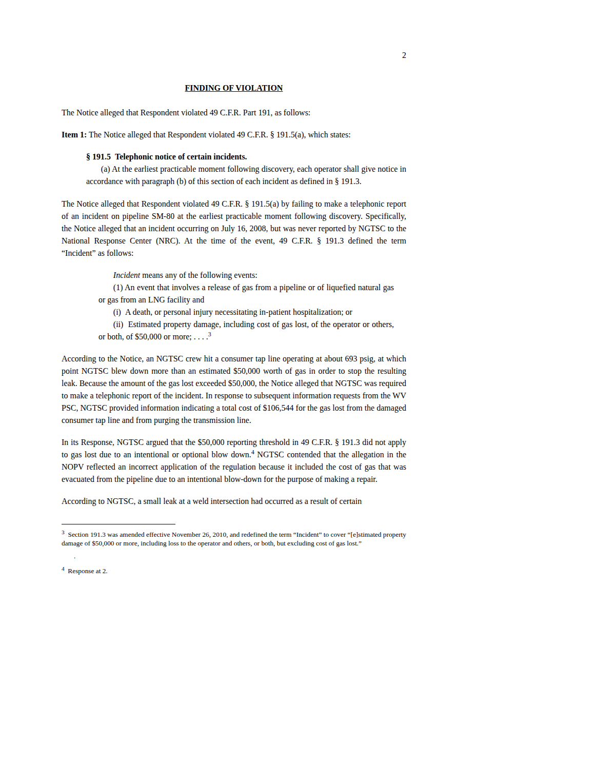2
FINDING OF VIOLATION
The Notice alleged that Respondent violated 49 C.F.R. Part 191, as follows:
Item 1: The Notice alleged that Respondent violated 49 C.F.R. § 191.5(a), which states:
§ 191.5 Telephonic notice of certain incidents.
(a) At the earliest practicable moment following discovery, each operator shall give notice in accordance with paragraph (b) of this section of each incident as defined in § 191.3.
The Notice alleged that Respondent violated 49 C.F.R. § 191.5(a) by failing to make a telephonic report of an incident on pipeline SM-80 at the earliest practicable moment following discovery. Specifically, the Notice alleged that an incident occurring on July 16, 2008, but was never reported by NGTSC to the National Response Center (NRC). At the time of the event, 49 C.F.R. § 191.3 defined the term “Incident” as follows:
Incident means any of the following events:
(1) An event that involves a release of gas from a pipeline or of liquefied natural gas or gas from an LNG facility and
(i) A death, or personal injury necessitating in-patient hospitalization; or
(ii) Estimated property damage, including cost of gas lost, of the operator or others, or both, of $50,000 or more; . . . .3
According to the Notice, an NGTSC crew hit a consumer tap line operating at about 693 psig, at which point NGTSC blew down more than an estimated $50,000 worth of gas in order to stop the resulting leak. Because the amount of the gas lost exceeded $50,000, the Notice alleged that NGTSC was required to make a telephonic report of the incident. In response to subsequent information requests from the WV PSC, NGTSC provided information indicating a total cost of $106,544 for the gas lost from the damaged consumer tap line and from purging the transmission line.
In its Response, NGTSC argued that the $50,000 reporting threshold in 49 C.F.R. § 191.3 did not apply to gas lost due to an intentional or optional blow down.4 NGTSC contended that the allegation in the NOPV reflected an incorrect application of the regulation because it included the cost of gas that was evacuated from the pipeline due to an intentional blow-down for the purpose of making a repair.
According to NGTSC, a small leak at a weld intersection had occurred as a result of certain
3 Section 191.3 was amended effective November 26, 2010, and redefined the term “Incident” to cover “[e]stimated property damage of $50,000 or more, including loss to the operator and others, or both, but excluding cost of gas lost.”
.
4 Response at 2.